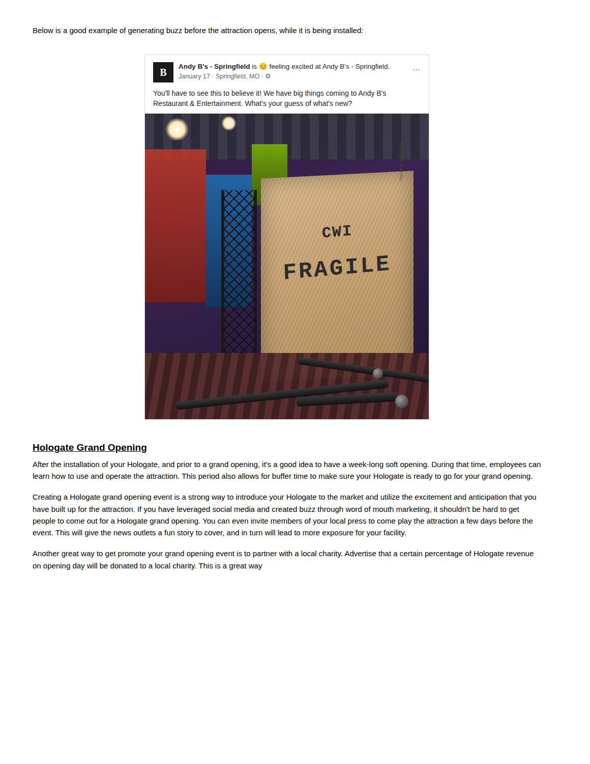Below is a good example of generating buzz before the attraction opens, while it is being installed:
B
Andy B's - Springfield is 😊 feeling excited at Andy B's - Springfield.
January 17 · Springfield, MO · ⚙
⋯
You'll have to see this to believe it! We have big things coming to Andy B's Restaurant & Entertainment. What's your guess of what's new?
Georgia-Pacific
CWI
FRAGILE
Hologate Grand Opening
After the installation of your Hologate, and prior to a grand opening, it's a good idea to have a week-long soft opening. During that time, employees can learn how to use and operate the attraction. This period also allows for buffer time to make sure your Hologate is ready to go for your grand opening.
Creating a Hologate grand opening event is a strong way to introduce your Hologate to the market and utilize the excitement and anticipation that you have built up for the attraction. If you have leveraged social media and created buzz through word of mouth marketing, it shouldn't be hard to get people to come out for a Hologate grand opening. You can even invite members of your local press to come play the attraction a few days before the event. This will give the news outlets a fun story to cover, and in turn will lead to more exposure for your facility.
Another great way to get promote your grand opening event is to partner with a local charity. Advertise that a certain percentage of Hologate revenue on opening day will be donated to a local charity. This is a great way